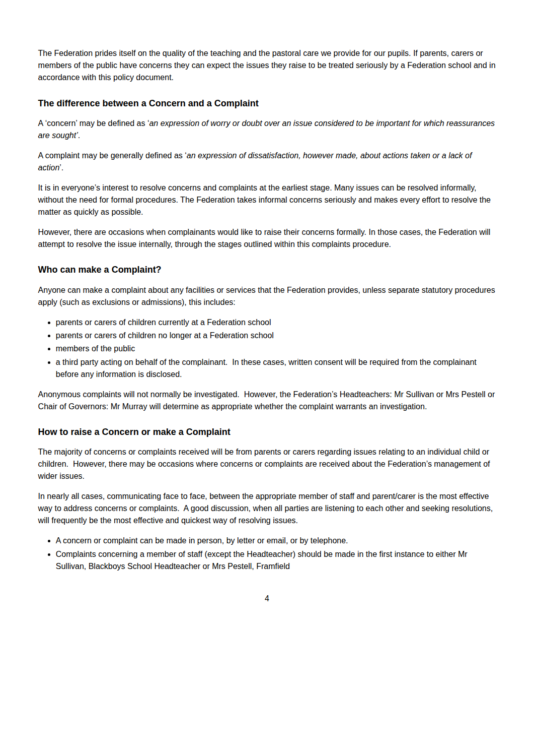The Federation prides itself on the quality of the teaching and the pastoral care we provide for our pupils. If parents, carers or members of the public have concerns they can expect the issues they raise to be treated seriously by a Federation school and in accordance with this policy document.
The difference between a Concern and a Complaint
A ‘concern’ may be defined as ‘an expression of worry or doubt over an issue considered to be important for which reassurances are sought’.
A complaint may be generally defined as ‘an expression of dissatisfaction, however made, about actions taken or a lack of action’.
It is in everyone’s interest to resolve concerns and complaints at the earliest stage. Many issues can be resolved informally, without the need for formal procedures. The Federation takes informal concerns seriously and makes every effort to resolve the matter as quickly as possible.
However, there are occasions when complainants would like to raise their concerns formally. In those cases, the Federation will attempt to resolve the issue internally, through the stages outlined within this complaints procedure.
Who can make a Complaint?
Anyone can make a complaint about any facilities or services that the Federation provides, unless separate statutory procedures apply (such as exclusions or admissions), this includes:
parents or carers of children currently at a Federation school
parents or carers of children no longer at a Federation school
members of the public
a third party acting on behalf of the complainant. In these cases, written consent will be required from the complainant before any information is disclosed.
Anonymous complaints will not normally be investigated. However, the Federation’s Headteachers: Mr Sullivan or Mrs Pestell or Chair of Governors: Mr Murray will determine as appropriate whether the complaint warrants an investigation.
How to raise a Concern or make a Complaint
The majority of concerns or complaints received will be from parents or carers regarding issues relating to an individual child or children. However, there may be occasions where concerns or complaints are received about the Federation’s management of wider issues.
In nearly all cases, communicating face to face, between the appropriate member of staff and parent/carer is the most effective way to address concerns or complaints. A good discussion, when all parties are listening to each other and seeking resolutions, will frequently be the most effective and quickest way of resolving issues.
A concern or complaint can be made in person, by letter or email, or by telephone.
Complaints concerning a member of staff (except the Headteacher) should be made in the first instance to either Mr Sullivan, Blackboys School Headteacher or Mrs Pestell, Framfield
4